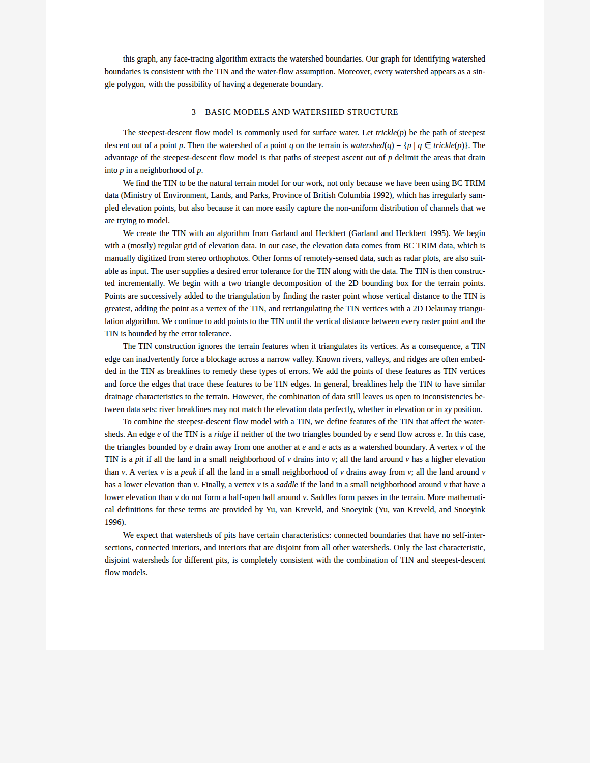this graph, any face-tracing algorithm extracts the watershed boundaries. Our graph for identifying watershed boundaries is consistent with the TIN and the water-flow assumption. Moreover, every watershed appears as a single polygon, with the possibility of having a degenerate boundary.
3 Basic Models and Watershed Structure
The steepest-descent flow model is commonly used for surface water. Let trickle(p) be the path of steepest descent out of a point p. Then the watershed of a point q on the terrain is watershed(q) = {p | q ∈ trickle(p)}. The advantage of the steepest-descent flow model is that paths of steepest ascent out of p delimit the areas that drain into p in a neighborhood of p.
We find the TIN to be the natural terrain model for our work, not only because we have been using BC TRIM data (Ministry of Environment, Lands, and Parks, Province of British Columbia 1992), which has irregularly sampled elevation points, but also because it can more easily capture the non-uniform distribution of channels that we are trying to model.
We create the TIN with an algorithm from Garland and Heckbert (Garland and Heckbert 1995). We begin with a (mostly) regular grid of elevation data. In our case, the elevation data comes from BC TRIM data, which is manually digitized from stereo orthophotos. Other forms of remotely-sensed data, such as radar plots, are also suitable as input. The user supplies a desired error tolerance for the TIN along with the data. The TIN is then constructed incrementally. We begin with a two triangle decomposition of the 2D bounding box for the terrain points. Points are successively added to the triangulation by finding the raster point whose vertical distance to the TIN is greatest, adding the point as a vertex of the TIN, and retriangulating the TIN vertices with a 2D Delaunay triangulation algorithm. We continue to add points to the TIN until the vertical distance between every raster point and the TIN is bounded by the error tolerance.
The TIN construction ignores the terrain features when it triangulates its vertices. As a consequence, a TIN edge can inadvertently force a blockage across a narrow valley. Known rivers, valleys, and ridges are often embedded in the TIN as breaklines to remedy these types of errors. We add the points of these features as TIN vertices and force the edges that trace these features to be TIN edges. In general, breaklines help the TIN to have similar drainage characteristics to the terrain. However, the combination of data still leaves us open to inconsistencies between data sets: river breaklines may not match the elevation data perfectly, whether in elevation or in xy position.
To combine the steepest-descent flow model with a TIN, we define features of the TIN that affect the watersheds. An edge e of the TIN is a ridge if neither of the two triangles bounded by e send flow across e. In this case, the triangles bounded by e drain away from one another at e and e acts as a watershed boundary. A vertex v of the TIN is a pit if all the land in a small neighborhood of v drains into v; all the land around v has a higher elevation than v. A vertex v is a peak if all the land in a small neighborhood of v drains away from v; all the land around v has a lower elevation than v. Finally, a vertex v is a saddle if the land in a small neighborhood around v that have a lower elevation than v do not form a half-open ball around v. Saddles form passes in the terrain. More mathematical definitions for these terms are provided by Yu, van Kreveld, and Snoeyink (Yu, van Kreveld, and Snoeyink 1996).
We expect that watersheds of pits have certain characteristics: connected boundaries that have no self-intersections, connected interiors, and interiors that are disjoint from all other watersheds. Only the last characteristic, disjoint watersheds for different pits, is completely consistent with the combination of TIN and steepest-descent flow models.